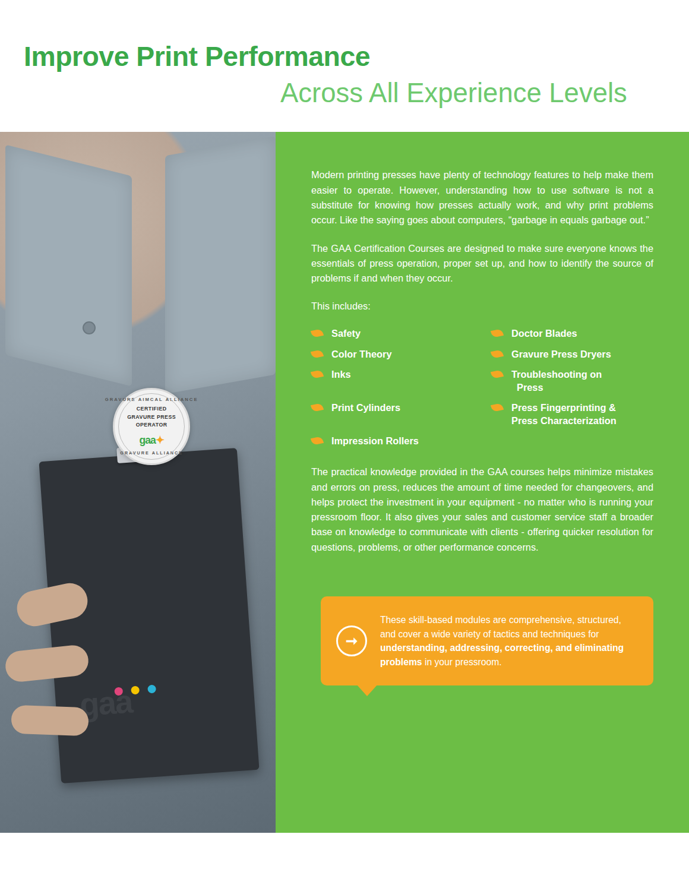Improve Print Performance Across All Experience Levels
GRAVURE AIMCAL ALLIANCE
CERTIFIED
GRAVURE PRESS
OPERATOR
gaa✦
GRAVURE ALLIANCE
gaa
Modern printing presses have plenty of technology features to help make them easier to operate. However, understanding how to use software is not a substitute for knowing how presses actually work, and why print problems occur. Like the saying goes about computers, “garbage in equals garbage out.”
The GAA Certification Courses are designed to make sure everyone knows the essentials of press operation, proper set up, and how to identify the source of problems if and when they occur.
This includes:
Safety
Doctor Blades
Color Theory
Gravure Press Dryers
Inks
Troubleshooting on
Press
Print Cylinders
Press Fingerprinting &
Press Characterization
Impression Rollers
The practical knowledge provided in the GAA courses helps minimize mistakes and errors on press, reduces the amount of time needed for changeovers, and helps protect the investment in your equipment - no matter who is running your pressroom floor. It also gives your sales and customer service staff a broader base on knowledge to communicate with clients - offering quicker resolution for questions, problems, or other performance concerns.
➞
These skill-based modules are comprehensive, structured, and cover a wide variety of tactics and techniques for understanding, addressing, correcting, and eliminating problems in your pressroom.